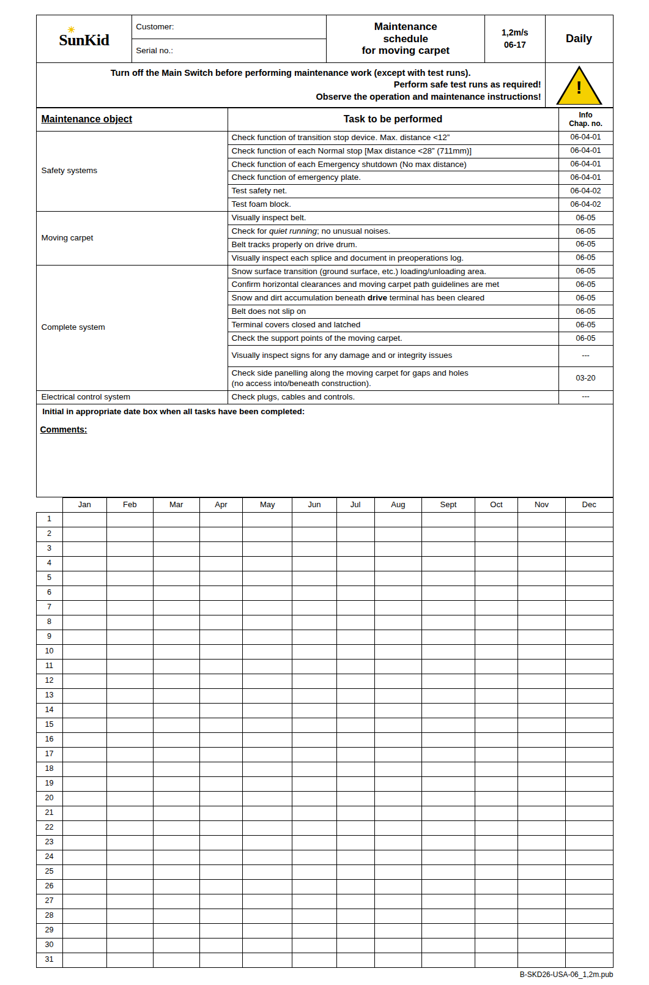| ☀ Sun Kid | Customer: | Maintenance schedule for moving carpet | 1,2m/s 06-17 | Daily |
| Serial no.: |
| Turn off the Main Switch before performing maintenance work (except with test runs). Perform safe test runs as required! Observe the operation and maintenance instructions! | |
| Maintenance object | Task to be performed | Info Chap. no. |
| Safety systems | Check function of transition stop device. Max. distance <12” | 06-04-01 |
| Check function of each Normal stop [Max distance <28” (711mm)] | 06-04-01 |
| Check function of each Emergency shutdown (No max distance) | 06-04-01 |
| Check function of emergency plate. | 06-04-01 |
| Test safety net. | 06-04-02 |
| Test foam block. | 06-04-02 |
| Moving carpet | Visually inspect belt. | 06-05 |
| Check for quiet running ; no unusual noises. | 06-05 |
| Belt tracks properly on drive drum. | 06-05 |
| Visually inspect each splice and document in preoperations log. | 06-05 |
| Complete system | Snow surface transition (ground surface, etc.) loading/unloading area. | 06-05 |
| Confirm horizontal clearances and moving carpet path guidelines are met | 06-05 |
| Snow and dirt accumulation beneath drive terminal has been cleared | 06-05 |
| Belt does not slip on | 06-05 |
| Terminal covers closed and latched | 06-05 |
| Check the support points of the moving carpet. | 06-05 |
| Visually inspect signs for any damage and or integrity issues | --- |
| Check side panelling along the moving carpet for gaps and holes (no access into/beneath construction). | 03-20 |
| Electrical control system | Check plugs, cables and controls. | --- |
| Initial in appropriate date box when all tasks have been completed: |
| Comments: |
| | Jan | Feb | Mar | Apr | May | Jun | Jul | Aug | Sept | Oct | Nov | Dec |
| 1 | | | | | | | | | | | | |
| 2 | | | | | | | | | | | | |
| 3 | | | | | | | | | | | | |
| 4 | | | | | | | | | | | | |
| 5 | | | | | | | | | | | | |
| 6 | | | | | | | | | | | | |
| 7 | | | | | | | | | | | | |
| 8 | | | | | | | | | | | | |
| 9 | | | | | | | | | | | | |
| 10 | | | | | | | | | | | | |
| 11 | | | | | | | | | | | | |
| 12 | | | | | | | | | | | | |
| 13 | | | | | | | | | | | | |
| 14 | | | | | | | | | | | | |
| 15 | | | | | | | | | | | | |
| 16 | | | | | | | | | | | | |
| 17 | | | | | | | | | | | | |
| 18 | | | | | | | | | | | | |
| 19 | | | | | | | | | | | | |
| 20 | | | | | | | | | | | | |
| 21 | | | | | | | | | | | | |
| 22 | | | | | | | | | | | | |
| 23 | | | | | | | | | | | | |
| 24 | | | | | | | | | | | | |
| 25 | | | | | | | | | | | | |
| 26 | | | | | | | | | | | | |
| 27 | | | | | | | | | | | | |
| 28 | | | | | | | | | | | | |
| 29 | | | | | | | | | | | | |
| 30 | | | | | | | | | | | | |
| 31 | | | | | | | | | | | | |
B-SKD26-USA-06_1,2m.pub